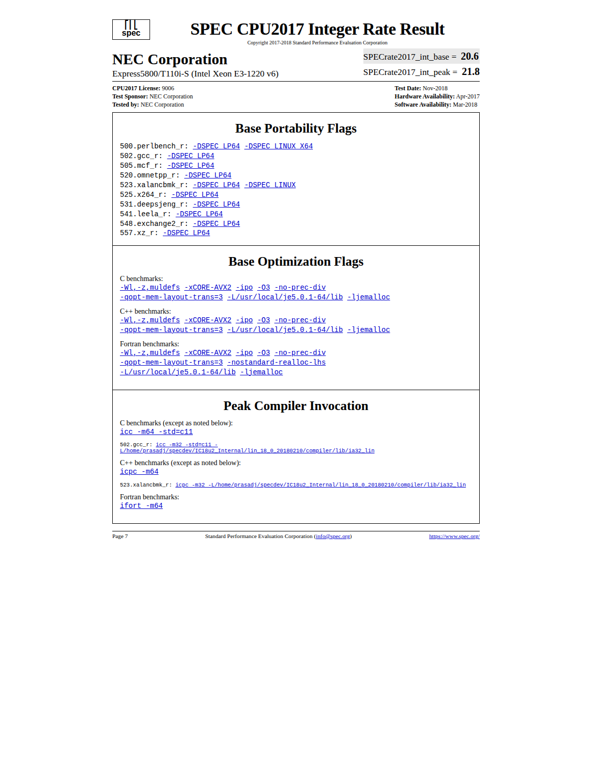⎡⎢⎣
spec
SPEC CPU2017 Integer Rate Result
Copyright 2017-2018 Standard Performance Evaluation Corporation
NEC Corporation
Express5800/T110i-S (Intel Xeon E3-1220 v6)
SPECrate2017_int_base = 20.6
SPECrate2017_int_peak = 21.8
CPU2017 License: 9006
Test Sponsor: NEC Corporation
Tested by: NEC Corporation
Test Date: Nov-2018
Hardware Availability: Apr-2017
Software Availability: Mar-2018
Base Portability Flags
500.perlbench_r: -DSPEC_LP64 -DSPEC_LINUX_X64
502.gcc_r: -DSPEC_LP64
505.mcf_r: -DSPEC_LP64
520.omnetpp_r: -DSPEC_LP64
523.xalancbmk_r: -DSPEC_LP64 -DSPEC_LINUX
525.x264_r: -DSPEC_LP64
531.deepsjeng_r: -DSPEC_LP64
541.leela_r: -DSPEC_LP64
548.exchange2_r: -DSPEC_LP64
557.xz_r: -DSPEC_LP64
Base Optimization Flags
C benchmarks:
-Wl,-z,muldefs -xCORE-AVX2 -ipo -O3 -no-prec-div
-qopt-mem-layout-trans=3 -L/usr/local/je5.0.1-64/lib -ljemalloc
C++ benchmarks:
-Wl,-z,muldefs -xCORE-AVX2 -ipo -O3 -no-prec-div
-qopt-mem-layout-trans=3 -L/usr/local/je5.0.1-64/lib -ljemalloc
Fortran benchmarks:
-Wl,-z,muldefs -xCORE-AVX2 -ipo -O3 -no-prec-div
-qopt-mem-layout-trans=3 -nostandard-realloc-lhs
-L/usr/local/je5.0.1-64/lib -ljemalloc
Peak Compiler Invocation
C benchmarks (except as noted below):
icc -m64 -std=c11
502.gcc_r: icc -m32 -std=c11 -L/home/prasadj/specdev/IC18u2_Internal/lin_18_0_20180210/compiler/lib/ia32_lin
C++ benchmarks (except as noted below):
icpc -m64
523.xalancbmk_r: icpc -m32 -L/home/prasadj/specdev/IC18u2_Internal/lin_18_0_20180210/compiler/lib/ia32_lin
Fortran benchmarks:
ifort -m64
Page 7
Standard Performance Evaluation Corporation (info@spec.org)
https://www.spec.org/